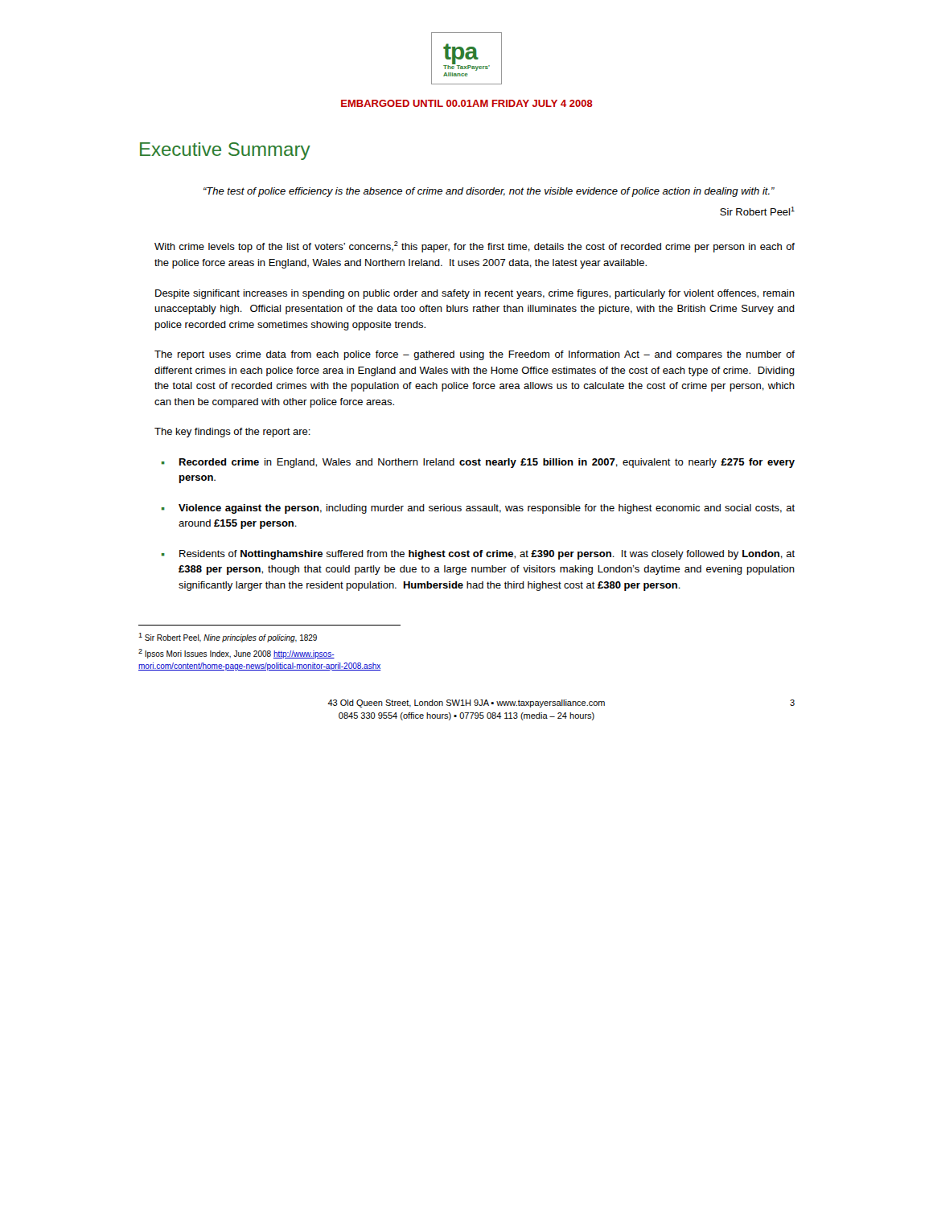tpa The TaxPayers' Alliance
EMBARGOED UNTIL 00.01AM FRIDAY JULY 4 2008
Executive Summary
“The test of police efficiency is the absence of crime and disorder, not the visible evidence of police action in dealing with it.”
Sir Robert Peel1
With crime levels top of the list of voters’ concerns,2 this paper, for the first time, details the cost of recorded crime per person in each of the police force areas in England, Wales and Northern Ireland. It uses 2007 data, the latest year available.
Despite significant increases in spending on public order and safety in recent years, crime figures, particularly for violent offences, remain unacceptably high. Official presentation of the data too often blurs rather than illuminates the picture, with the British Crime Survey and police recorded crime sometimes showing opposite trends.
The report uses crime data from each police force – gathered using the Freedom of Information Act – and compares the number of different crimes in each police force area in England and Wales with the Home Office estimates of the cost of each type of crime. Dividing the total cost of recorded crimes with the population of each police force area allows us to calculate the cost of crime per person, which can then be compared with other police force areas.
The key findings of the report are:
Recorded crime in England, Wales and Northern Ireland cost nearly £15 billion in 2007, equivalent to nearly £275 for every person.
Violence against the person, including murder and serious assault, was responsible for the highest economic and social costs, at around £155 per person.
Residents of Nottinghamshire suffered from the highest cost of crime, at £390 per person. It was closely followed by London, at £388 per person, though that could partly be due to a large number of visitors making London’s daytime and evening population significantly larger than the resident population. Humberside had the third highest cost at £380 per person.
1 Sir Robert Peel, Nine principles of policing, 1829
2 Ipsos Mori Issues Index, June 2008 http://www.ipsos-mori.com/content/home-page-news/political-monitor-april-2008.ashx
43 Old Queen Street, London SW1H 9JA ▪ www.taxpayersalliance.com 0845 330 9554 (office hours) ▪ 07795 084 113 (media – 24 hours) 3